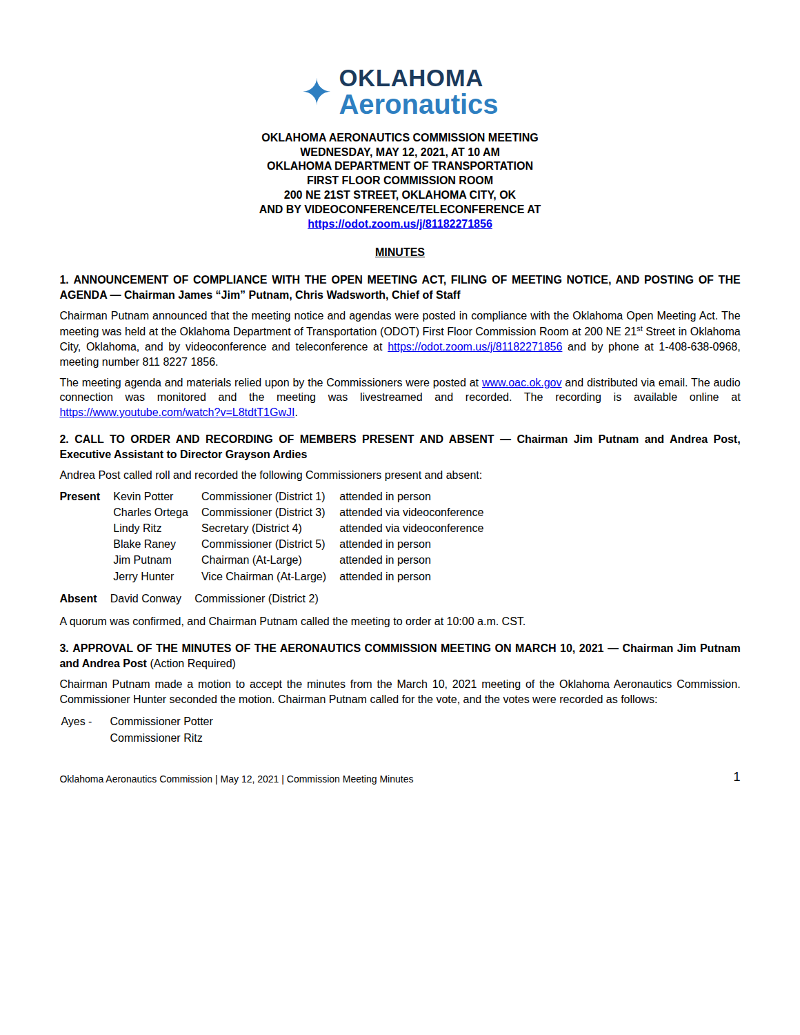✦OKLAHOMA
Aeronautics
OKLAHOMA AERONAUTICS COMMISSION MEETING
WEDNESDAY, MAY 12, 2021, AT 10 AM
OKLAHOMA DEPARTMENT OF TRANSPORTATION
FIRST FLOOR COMMISSION ROOM
200 NE 21ST STREET, OKLAHOMA CITY, OK
AND BY VIDEOCONFERENCE/TELECONFERENCE AT
https://odot.zoom.us/j/81182271856
Minutes
1. ANNOUNCEMENT OF COMPLIANCE WITH THE OPEN MEETING ACT, FILING OF MEETING NOTICE, AND POSTING OF THE AGENDA — Chairman James “Jim” Putnam, Chris Wadsworth, Chief of Staff
Chairman Putnam announced that the meeting notice and agendas were posted in compliance with the Oklahoma Open Meeting Act. The meeting was held at the Oklahoma Department of Transportation (ODOT) First Floor Commission Room at 200 NE 21st Street in Oklahoma City, Oklahoma, and by videoconference and teleconference at https://odot.zoom.us/j/81182271856 and by phone at 1-408-638-0968, meeting number 811 8227 1856.
The meeting agenda and materials relied upon by the Commissioners were posted at www.oac.ok.gov and distributed via email. The audio connection was monitored and the meeting was livestreamed and recorded. The recording is available online at https://www.youtube.com/watch?v=L8tdtT1GwJI.
2. CALL TO ORDER AND RECORDING OF MEMBERS PRESENT AND ABSENT — Chairman Jim Putnam and Andrea Post, Executive Assistant to Director Grayson Ardies
Andrea Post called roll and recorded the following Commissioners present and absent:
| Present | Kevin Potter | Commissioner (District 1) | attended in person |
| | Charles Ortega | Commissioner (District 3) | attended via videoconference |
| | Lindy Ritz | Secretary (District 4) | attended via videoconference |
| | Blake Raney | Commissioner (District 5) | attended in person |
| | Jim Putnam | Chairman (At-Large) | attended in person |
| | Jerry Hunter | Vice Chairman (At-Large) | attended in person |
| Absent | David Conway | Commissioner (District 2) |
A quorum was confirmed, and Chairman Putnam called the meeting to order at 10:00 a.m. CST.
3. APPROVAL OF THE MINUTES OF THE AERONAUTICS COMMISSION MEETING ON MARCH 10, 2021 — Chairman Jim Putnam and Andrea Post (Action Required)
Chairman Putnam made a motion to accept the minutes from the March 10, 2021 meeting of the Oklahoma Aeronautics Commission. Commissioner Hunter seconded the motion. Chairman Putnam called for the vote, and the votes were recorded as follows:
| Ayes - | Commissioner Potter |
| | Commissioner Ritz |
Oklahoma Aeronautics Commission | May 12, 2021 | Commission Meeting Minutes 1